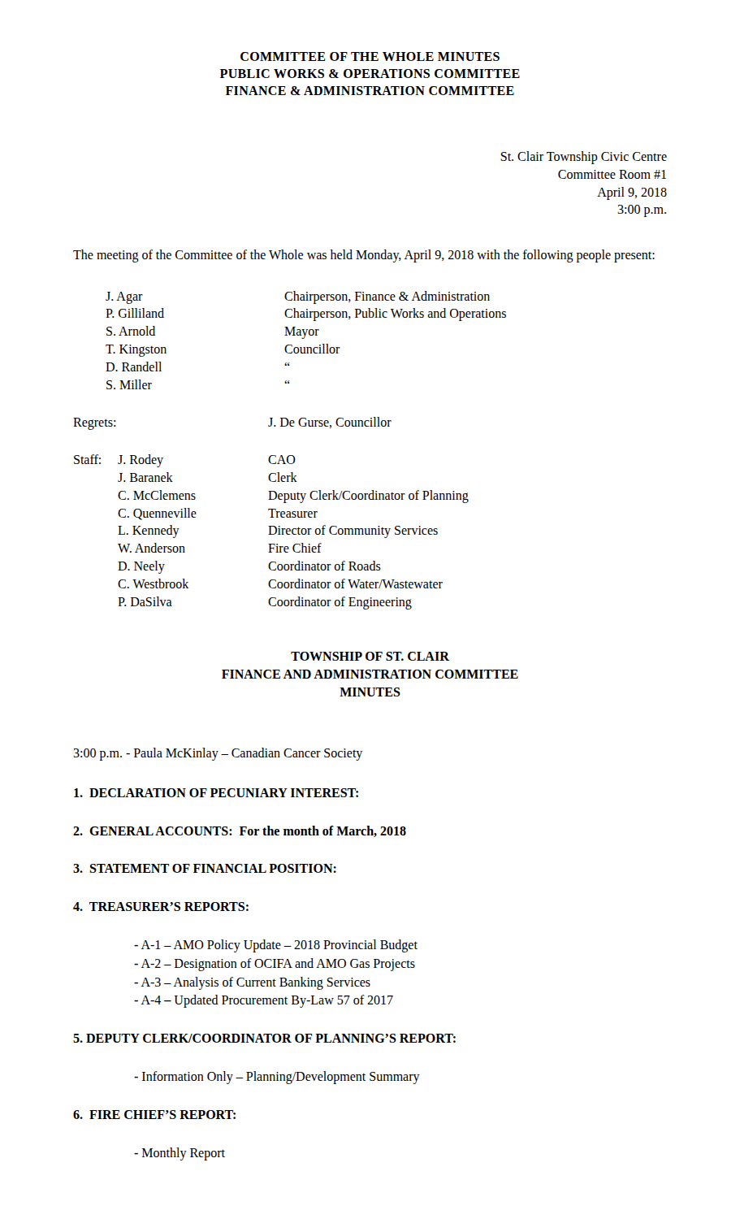COMMITTEE OF THE WHOLE MINUTES
PUBLIC WORKS & OPERATIONS COMMITTEE
FINANCE & ADMINISTRATION COMMITTEE
St. Clair Township Civic Centre
Committee Room #1
April 9, 2018
3:00 p.m.
The meeting of the Committee of the Whole was held Monday, April 9, 2018 with the following people present:
| J. Agar | Chairperson, Finance & Administration |
| P. Gilliland | Chairperson, Public Works and Operations |
| S. Arnold | Mayor |
| T. Kingston | Councillor |
| D. Randell | “ |
| S. Miller | “ |
| Regrets: | | J. De Gurse, Councillor |
| Staff: | J. Rodey | CAO |
| | J. Baranek | Clerk |
| | C. McClemens | Deputy Clerk/Coordinator of Planning |
| | C. Quenneville | Treasurer |
| | L. Kennedy | Director of Community Services |
| | W. Anderson | Fire Chief |
| | D. Neely | Coordinator of Roads |
| | C. Westbrook | Coordinator of Water/Wastewater |
| | P. DaSilva | Coordinator of Engineering |
TOWNSHIP OF ST. CLAIR
FINANCE AND ADMINISTRATION COMMITTEE
MINUTES
3:00 p.m. - Paula McKinlay – Canadian Cancer Society
1. DECLARATION OF PECUNIARY INTEREST:
2. GENERAL ACCOUNTS: For the month of March, 2018
3. STATEMENT OF FINANCIAL POSITION:
4. TREASURER’S REPORTS:
- A-1 – AMO Policy Update – 2018 Provincial Budget
- A-2 – Designation of OCIFA and AMO Gas Projects
- A-3 – Analysis of Current Banking Services
- A-4 – Updated Procurement By-Law 57 of 2017
5. DEPUTY CLERK/COORDINATOR OF PLANNING’S REPORT:
- Information Only – Planning/Development Summary
6. FIRE CHIEF’S REPORT:
- Monthly Report